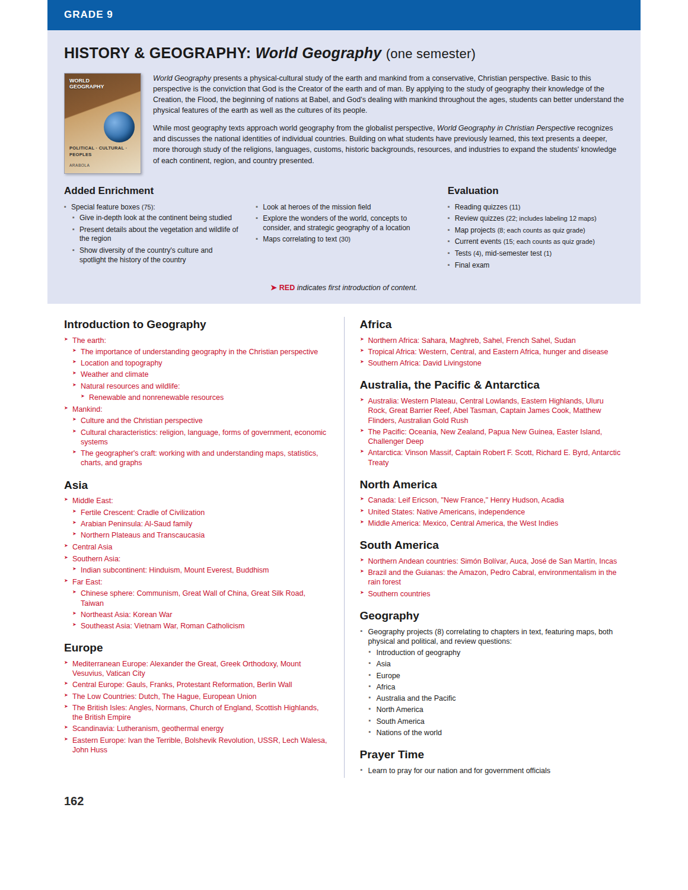GRADE 9
HISTORY & GEOGRAPHY: World Geography (one semester)
WORLD
GEOGRAPHY
POLITICAL · CULTURAL · PEOPLES
ARABOLA
World Geography presents a physical-cultural study of the earth and mankind from a conservative, Christian perspective. Basic to this perspective is the conviction that God is the Creator of the earth and of man. By applying to the study of geography their knowledge of the Creation, the Flood, the beginning of nations at Babel, and God's dealing with mankind throughout the ages, students can better understand the physical features of the earth as well as the cultures of its people.
While most geography texts approach world geography from the globalist perspective, World Geography in Christian Perspective recognizes and discusses the national identities of individual countries. Building on what students have previously learned, this text presents a deeper, more thorough study of the religions, languages, customs, historic backgrounds, resources, and industries to expand the students' knowledge of each continent, region, and country presented.
Added Enrichment
Special feature boxes (75):
Give in-depth look at the continent being studied
Present details about the vegetation and wildlife of the region
Show diversity of the country's culture and spotlight the history of the country
Look at heroes of the mission field
Explore the wonders of the world, concepts to consider, and strategic geography of a location
Maps correlating to text (30)
Evaluation
Reading quizzes (11)
Review quizzes (22; includes labeling 12 maps)
Map projects (8; each counts as quiz grade)
Current events (15; each counts as quiz grade)
Tests (4), mid-semester test (1)
Final exam
➤ RED indicates first introduction of content.
Introduction to Geography
The earth:
The importance of understanding geography in the Christian perspective
Location and topography
Weather and climate
Natural resources and wildlife:
Renewable and nonrenewable resources
Mankind:
Culture and the Christian perspective
Cultural characteristics: religion, language, forms of government, economic systems
The geographer's craft: working with and understanding maps, statistics, charts, and graphs
Asia
Middle East:
Fertile Crescent: Cradle of Civilization
Arabian Peninsula: Al-Saud family
Northern Plateaus and Transcaucasia
Central Asia
Southern Asia:
Indian subcontinent: Hinduism, Mount Everest, Buddhism
Far East:
Chinese sphere: Communism, Great Wall of China, Great Silk Road, Taiwan
Northeast Asia: Korean War
Southeast Asia: Vietnam War, Roman Catholicism
Europe
Mediterranean Europe: Alexander the Great, Greek Orthodoxy, Mount Vesuvius, Vatican City
Central Europe: Gauls, Franks, Protestant Reformation, Berlin Wall
The Low Countries: Dutch, The Hague, European Union
The British Isles: Angles, Normans, Church of England, Scottish Highlands, the British Empire
Scandinavia: Lutheranism, geothermal energy
Eastern Europe: Ivan the Terrible, Bolshevik Revolution, USSR, Lech Walesa, John Huss
Africa
Northern Africa: Sahara, Maghreb, Sahel, French Sahel, Sudan
Tropical Africa: Western, Central, and Eastern Africa, hunger and disease
Southern Africa: David Livingstone
Australia, the Pacific & Antarctica
Australia: Western Plateau, Central Lowlands, Eastern Highlands, Uluru Rock, Great Barrier Reef, Abel Tasman, Captain James Cook, Matthew Flinders, Australian Gold Rush
The Pacific: Oceania, New Zealand, Papua New Guinea, Easter Island, Challenger Deep
Antarctica: Vinson Massif, Captain Robert F. Scott, Richard E. Byrd, Antarctic Treaty
North America
Canada: Leif Ericson, "New France," Henry Hudson, Acadia
United States: Native Americans, independence
Middle America: Mexico, Central America, the West Indies
South America
Northern Andean countries: Simón Bolívar, Auca, José de San Martín, Incas
Brazil and the Guianas: the Amazon, Pedro Cabral, environmentalism in the rain forest
Southern countries
Geography
Geography projects (8) correlating to chapters in text, featuring maps, both physical and political, and review questions:
Introduction of geography
Asia
Europe
Africa
Australia and the Pacific
North America
South America
Nations of the world
Prayer Time
Learn to pray for our nation and for government officials
162